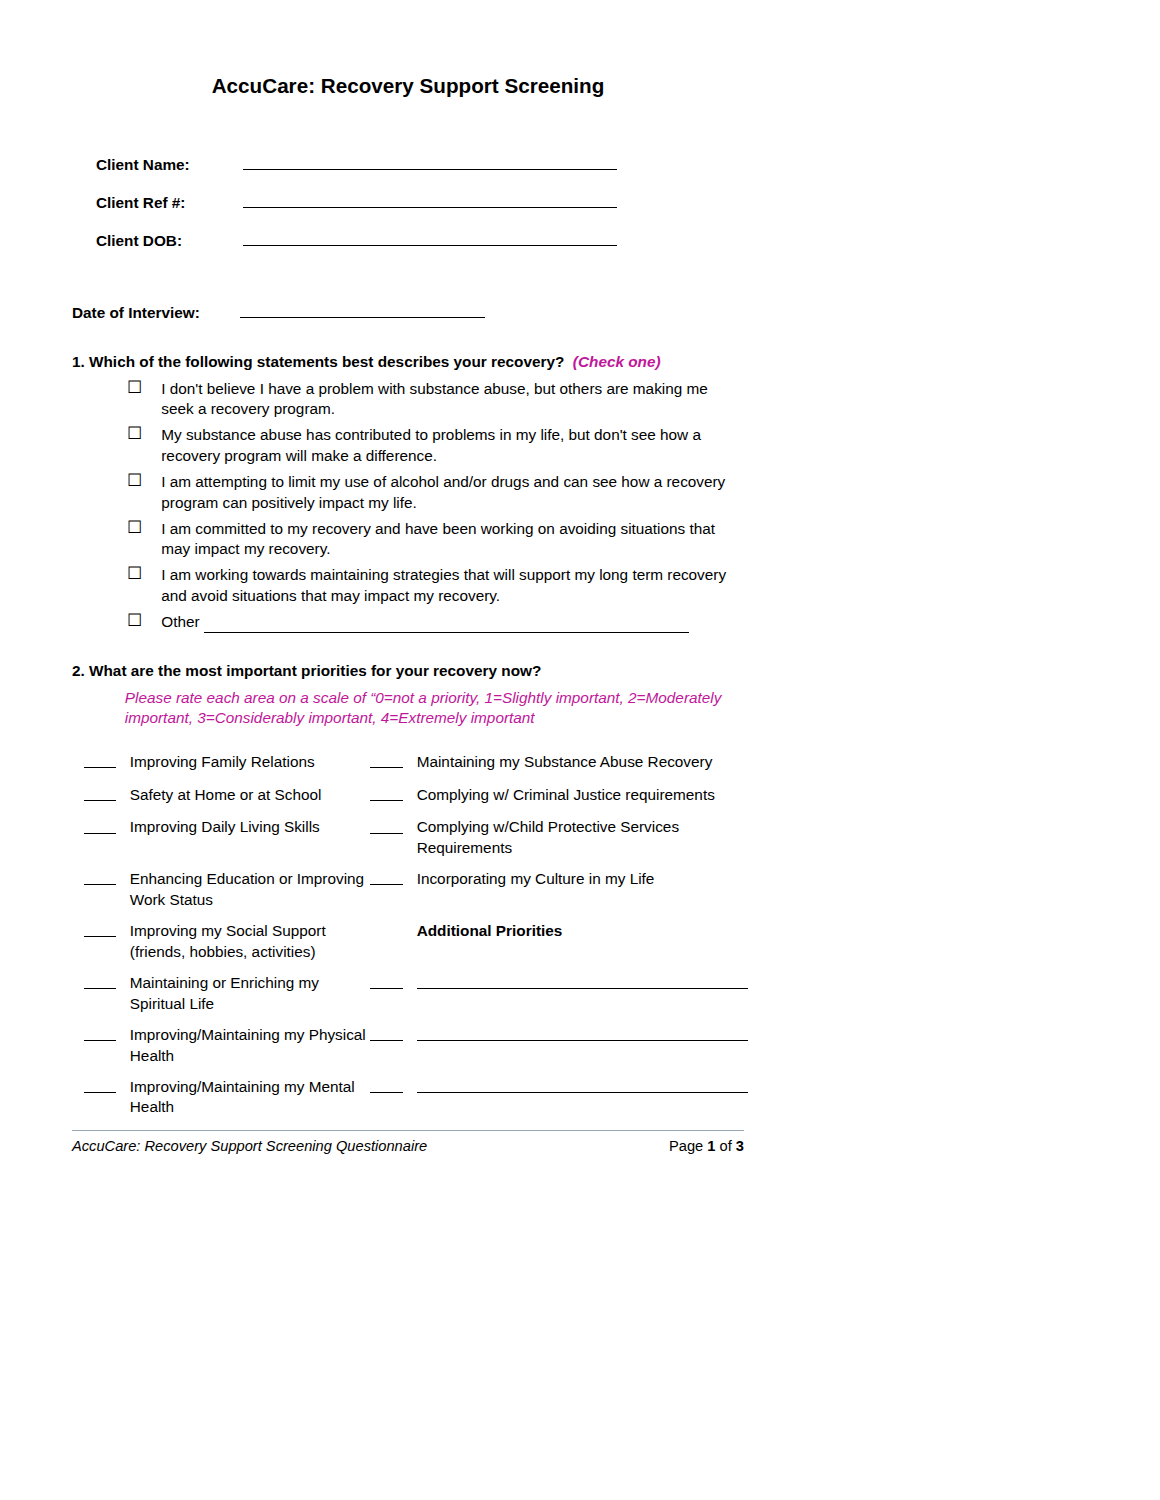AccuCare: Recovery Support Screening
| Client Name: | |
| Client Ref #: | |
| Client DOB: | |
Date of Interview:
1. Which of the following statements best describes your recovery? (Check one)
I don't believe I have a problem with substance abuse, but others are making me seek a recovery program.
My substance abuse has contributed to problems in my life, but don't see how a recovery program will make a difference.
I am attempting to limit my use of alcohol and/or drugs and can see how a recovery program can positively impact my life.
I am committed to my recovery and have been working on avoiding situations that may impact my recovery.
I am working towards maintaining strategies that will support my long term recovery and avoid situations that may impact my recovery.
Other
2. What are the most important priorities for your recovery now?
Please rate each area on a scale of “0=not a priority, 1=Slightly important, 2=Moderately important, 3=Considerably important, 4=Extremely important
| | Improving Family Relations | | Maintaining my Substance Abuse Recovery |
| | Safety at Home or at School | | Complying w/ Criminal Justice requirements |
| | Improving Daily Living Skills | | Complying w/Child Protective Services Requirements |
| | Enhancing Education or Improving Work Status | | Incorporating my Culture in my Life |
| | Improving my Social Support (friends, hobbies, activities) | | Additional Priorities |
| | Maintaining or Enriching my Spiritual Life | | |
| | Improving/Maintaining my Physical Health | | |
| | Improving/Maintaining my Mental Health | | |
AccuCare: Recovery Support Screening Questionnaire Page 1 of 3